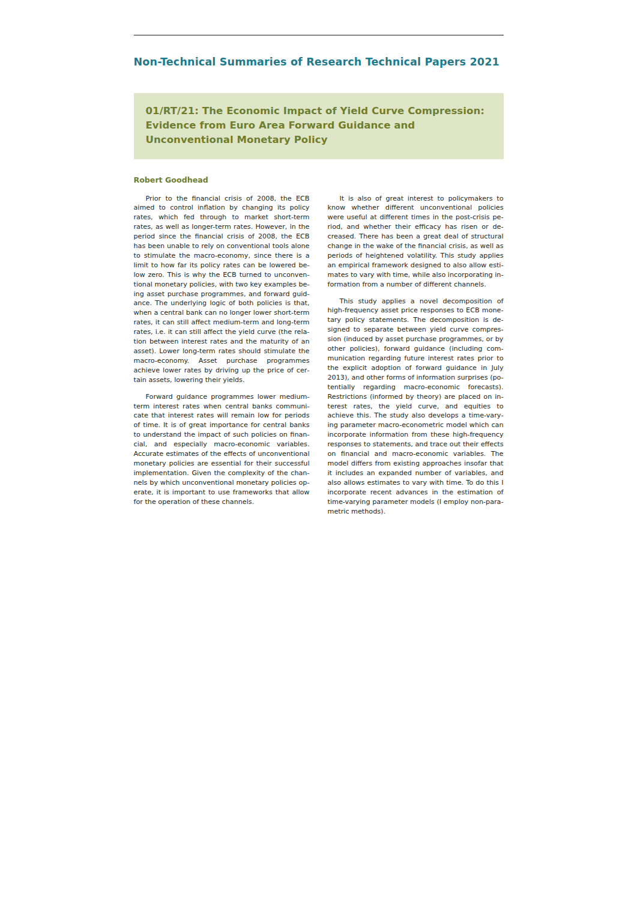Non-Technical Summaries of Research Technical Papers 2021
01/RT/21: The Economic Impact of Yield Curve Compression: Evidence from Euro Area Forward Guidance and Unconventional Monetary Policy
Robert Goodhead
Prior to the financial crisis of 2008, the ECB aimed to control inflation by changing its policy rates, which fed through to market short-term rates, as well as longer-term rates. However, in the period since the financial crisis of 2008, the ECB has been unable to rely on conventional tools alone to stimulate the macro-economy, since there is a limit to how far its policy rates can be lowered below zero. This is why the ECB turned to unconventional monetary policies, with two key examples being asset purchase programmes, and forward guidance. The underlying logic of both policies is that, when a central bank can no longer lower short-term rates, it can still affect medium-term and long-term rates, i.e. it can still affect the yield curve (the relation between interest rates and the maturity of an asset). Lower long-term rates should stimulate the macro-economy. Asset purchase programmes achieve lower rates by driving up the price of certain assets, lowering their yields.
Forward guidance programmes lower medium-term interest rates when central banks communicate that interest rates will remain low for periods of time. It is of great importance for central banks to understand the impact of such policies on financial, and especially macro-economic variables. Accurate estimates of the effects of unconventional monetary policies are essential for their successful implementation. Given the complexity of the channels by which unconventional monetary policies operate, it is important to use frameworks that allow for the operation of these channels.
It is also of great interest to policymakers to know whether different unconventional policies were useful at different times in the post-crisis period, and whether their efficacy has risen or decreased. There has been a great deal of structural change in the wake of the financial crisis, as well as periods of heightened volatility. This study applies an empirical framework designed to also allow estimates to vary with time, while also incorporating information from a number of different channels.
This study applies a novel decomposition of high-frequency asset price responses to ECB monetary policy statements. The decomposition is designed to separate between yield curve compression (induced by asset purchase programmes, or by other policies), forward guidance (including communication regarding future interest rates prior to the explicit adoption of forward guidance in July 2013), and other forms of information surprises (potentially regarding macro-economic forecasts). Restrictions (informed by theory) are placed on interest rates, the yield curve, and equities to achieve this. The study also develops a time-varying parameter macro-econometric model which can incorporate information from these high-frequency responses to statements, and trace out their effects on financial and macro-economic variables. The model differs from existing approaches insofar that it includes an expanded number of variables, and also allows estimates to vary with time. To do this I incorporate recent advances in the estimation of time-varying parameter models (I employ non-parametric methods).